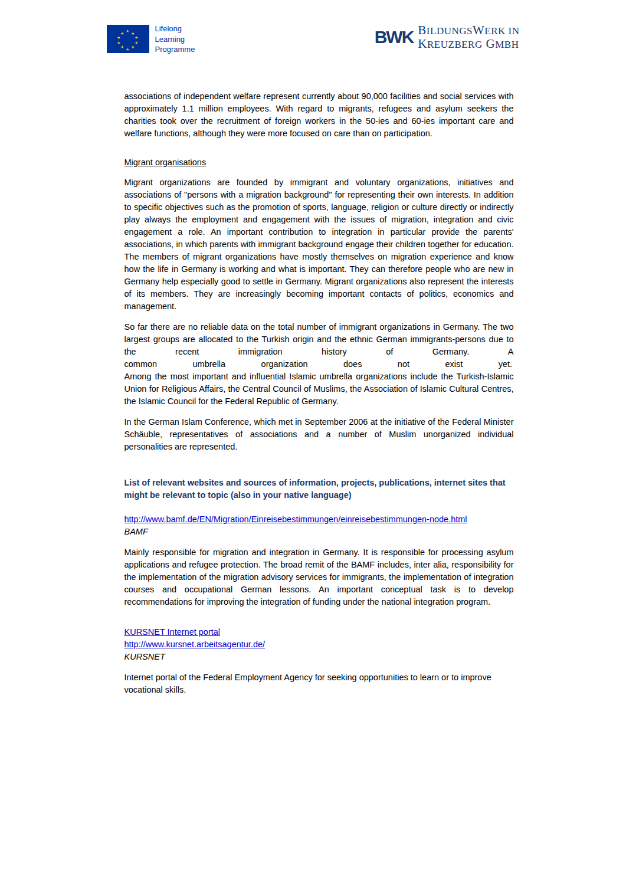★ ★ ★ ★ ★ ★ ★ ★ ★ ★
Lifelong
Learning
Programme
BWK
BILDUNGSWERK IN
KREUZBERG GMBH
associations of independent welfare represent currently about 90,000 facilities and social services with approximately 1.1 million employees. With regard to migrants, refugees and asylum seekers the charities took over the recruitment of foreign workers in the 50-ies and 60-ies important care and welfare functions, although they were more focused on care than on participation.
Migrant organisations
Migrant organizations are founded by immigrant and voluntary organizations, initiatives and associations of "persons with a migration background" for representing their own interests. In addition to specific objectives such as the promotion of sports, language, religion or culture directly or indirectly play always the employment and engagement with the issues of migration, integration and civic engagement a role. An important contribution to integration in particular provide the parents' associations, in which parents with immigrant background engage their children together for education. The members of migrant organizations have mostly themselves on migration experience and know how the life in Germany is working and what is important. They can therefore people who are new in Germany help especially good to settle in Germany. Migrant organizations also represent the interests of its members. They are increasingly becoming important contacts of politics, economics and management.
So far there are no reliable data on the total number of immigrant organizations in Germany. The two largest groups are allocated to the Turkish origin and the ethnic German immigrants-persons due to the recent immigration history of Germany. A common umbrella organization does not exist yet.
Among the most important and influential Islamic umbrella organizations include the Turkish-Islamic Union for Religious Affairs, the Central Council of Muslims, the Association of Islamic Cultural Centres, the Islamic Council for the Federal Republic of Germany.
In the German Islam Conference, which met in September 2006 at the initiative of the Federal Minister Schäuble, representatives of associations and a number of Muslim unorganized individual personalities are represented.
List of relevant websites and sources of information, projects, publications, internet sites that might be relevant to topic (also in your native language)
http://www.bamf.de/EN/Migration/Einreisebestimmungen/einreisebestimmungen-node.html
BAMF
Mainly responsible for migration and integration in Germany. It is responsible for processing asylum applications and refugee protection. The broad remit of the BAMF includes, inter alia, responsibility for the implementation of the migration advisory services for immigrants, the implementation of integration courses and occupational German lessons. An important conceptual task is to develop recommendations for improving the integration of funding under the national integration program.
KURSNET Internet portal
http://www.kursnet.arbeitsagentur.de/
KURSNET
Internet portal of the Federal Employment Agency for seeking opportunities to learn or to improve vocational skills.